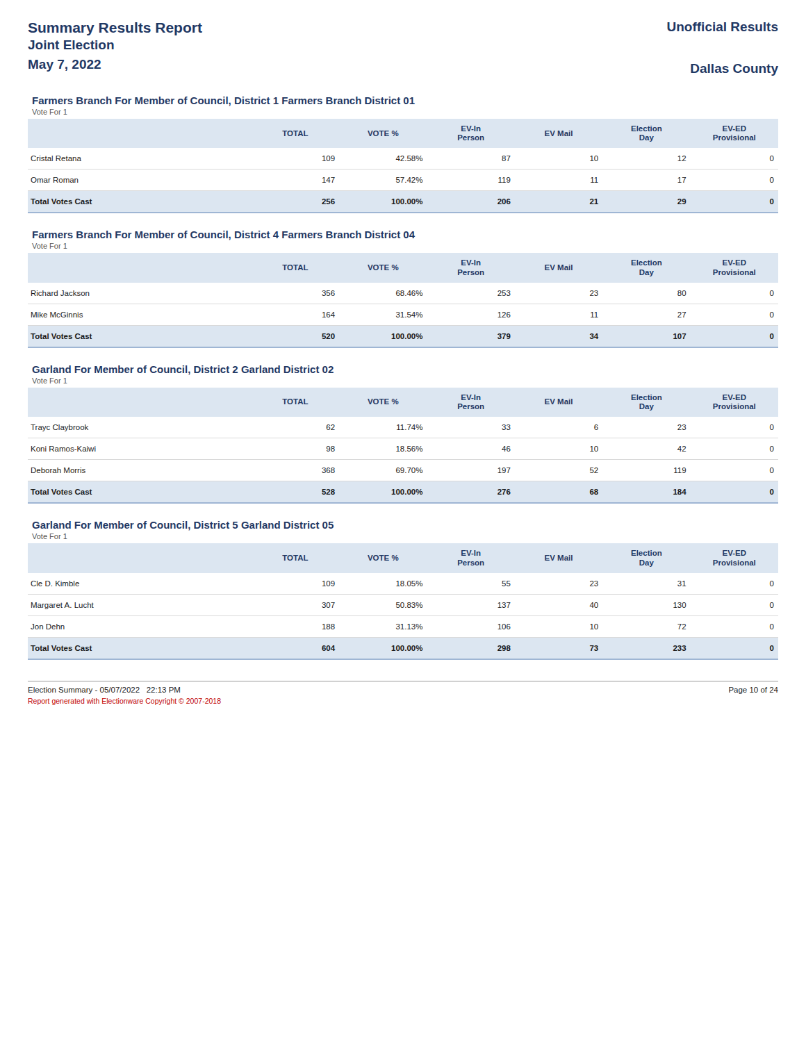Summary Results Report
Joint Election
May 7, 2022
Unofficial Results
Dallas County
Farmers Branch For Member of Council, District 1 Farmers Branch District 01
Vote For 1
| | TOTAL | VOTE % | EV-In Person | EV Mail | Election Day | EV-ED Provisional |
| --- | --- | --- | --- | --- | --- | --- |
| Cristal Retana | 109 | 42.58% | 87 | 10 | 12 | 0 |
| Omar Roman | 147 | 57.42% | 119 | 11 | 17 | 0 |
| Total Votes Cast | 256 | 100.00% | 206 | 21 | 29 | 0 |
Farmers Branch For Member of Council, District 4 Farmers Branch District 04
Vote For 1
| | TOTAL | VOTE % | EV-In Person | EV Mail | Election Day | EV-ED Provisional |
| --- | --- | --- | --- | --- | --- | --- |
| Richard Jackson | 356 | 68.46% | 253 | 23 | 80 | 0 |
| Mike McGinnis | 164 | 31.54% | 126 | 11 | 27 | 0 |
| Total Votes Cast | 520 | 100.00% | 379 | 34 | 107 | 0 |
Garland For Member of Council, District 2 Garland District 02
Vote For 1
| | TOTAL | VOTE % | EV-In Person | EV Mail | Election Day | EV-ED Provisional |
| --- | --- | --- | --- | --- | --- | --- |
| Trayc Claybrook | 62 | 11.74% | 33 | 6 | 23 | 0 |
| Koni Ramos-Kaiwi | 98 | 18.56% | 46 | 10 | 42 | 0 |
| Deborah Morris | 368 | 69.70% | 197 | 52 | 119 | 0 |
| Total Votes Cast | 528 | 100.00% | 276 | 68 | 184 | 0 |
Garland For Member of Council, District 5 Garland District 05
Vote For 1
| | TOTAL | VOTE % | EV-In Person | EV Mail | Election Day | EV-ED Provisional |
| --- | --- | --- | --- | --- | --- | --- |
| Cle D. Kimble | 109 | 18.05% | 55 | 23 | 31 | 0 |
| Margaret A. Lucht | 307 | 50.83% | 137 | 40 | 130 | 0 |
| Jon Dehn | 188 | 31.13% | 106 | 10 | 72 | 0 |
| Total Votes Cast | 604 | 100.00% | 298 | 73 | 233 | 0 |
Election Summary - 05/07/2022 22:13 PM
Report generated with Electionware Copyright © 2007-2018
Page 10 of 24